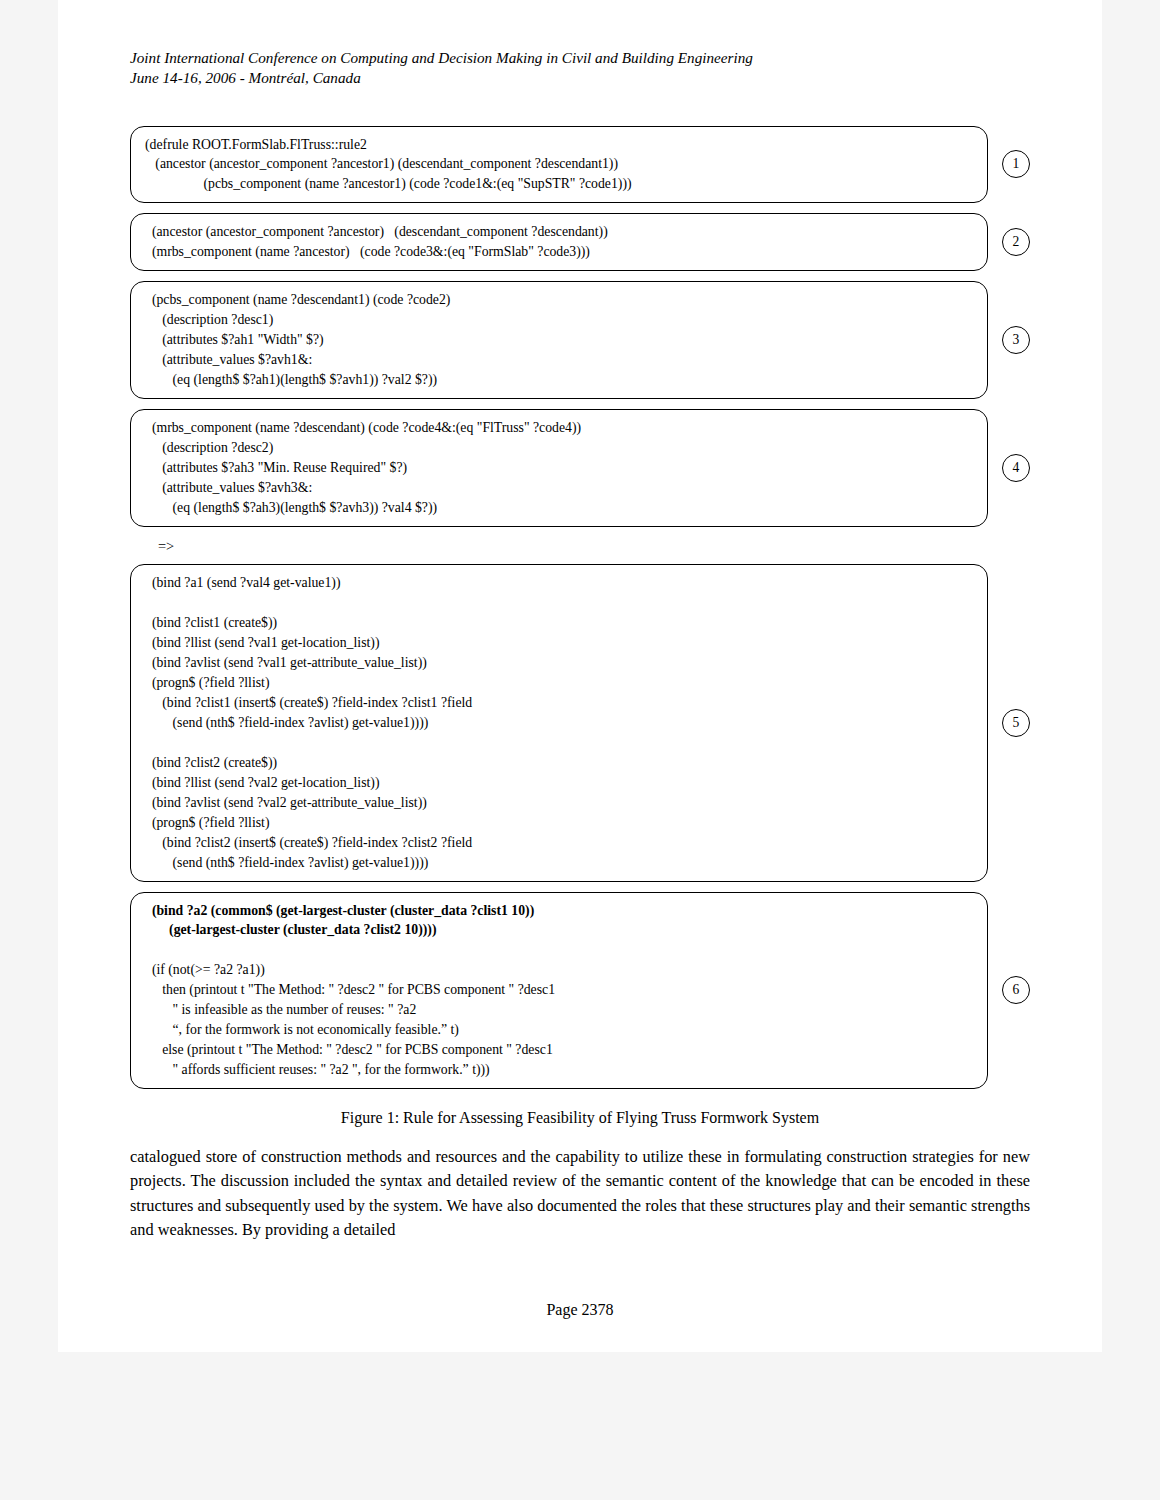Joint International Conference on Computing and Decision Making in Civil and Building Engineering
June 14-16, 2006 - Montréal, Canada
(defrule ROOT.FormSlab.FlTruss::rule2 (ancestor (ancestor_component ?ancestor1) (descendant_component ?descendant1)) (pcbs_component (name ?ancestor1) (code ?code1&:(eq "SupSTR" ?code1)))
1
(ancestor (ancestor_component ?ancestor) (descendant_component ?descendant)) (mrbs_component (name ?ancestor) (code ?code3&:(eq "FormSlab" ?code3)))
2
(pcbs_component (name ?descendant1) (code ?code2) (description ?desc1) (attributes $?ah1 "Width" $?) (attribute_values $?avh1&: (eq (length$ $?ah1)(length$ $?avh1)) ?val2 $?))
3
(mrbs_component (name ?descendant) (code ?code4&:(eq "FlTruss" ?code4)) (description ?desc2) (attributes $?ah3 "Min. Reuse Required" $?) (attribute_values $?avh3&: (eq (length$ $?ah3)(length$ $?avh3)) ?val4 $?))
4
=>
(bind ?a1 (send ?val4 get-value1)) (bind ?clist1 (create$)) (bind ?llist (send ?val1 get-location_list)) (bind ?avlist (send ?val1 get-attribute_value_list)) (progn$ (?field ?llist) (bind ?clist1 (insert$ (create$) ?field-index ?clist1 ?field (send (nth$ ?field-index ?avlist) get-value1)))) (bind ?clist2 (create$)) (bind ?llist (send ?val2 get-location_list)) (bind ?avlist (send ?val2 get-attribute_value_list)) (progn$ (?field ?llist) (bind ?clist2 (insert$ (create$) ?field-index ?clist2 ?field (send (nth$ ?field-index ?avlist) get-value1))))
5
(bind ?a2 (common$ (get-largest-cluster (cluster_data ?clist1 10)) (get-largest-cluster (cluster_data ?clist2 10)))) (if (not(>= ?a2 ?a1)) then (printout t "The Method: " ?desc2 " for PCBS component " ?desc1 " is infeasible as the number of reuses: " ?a2 “, for the formwork is not economically feasible.” t) else (printout t "The Method: " ?desc2 " for PCBS component " ?desc1 " affords sufficient reuses: " ?a2 ", for the formwork.” t)))
6
Figure 1: Rule for Assessing Feasibility of Flying Truss Formwork System
catalogued store of construction methods and resources and the capability to utilize these in formulating construction strategies for new projects. The discussion included the syntax and detailed review of the semantic content of the knowledge that can be encoded in these structures and subsequently used by the system. We have also documented the roles that these structures play and their semantic strengths and weaknesses. By providing a detailed
Page 2378